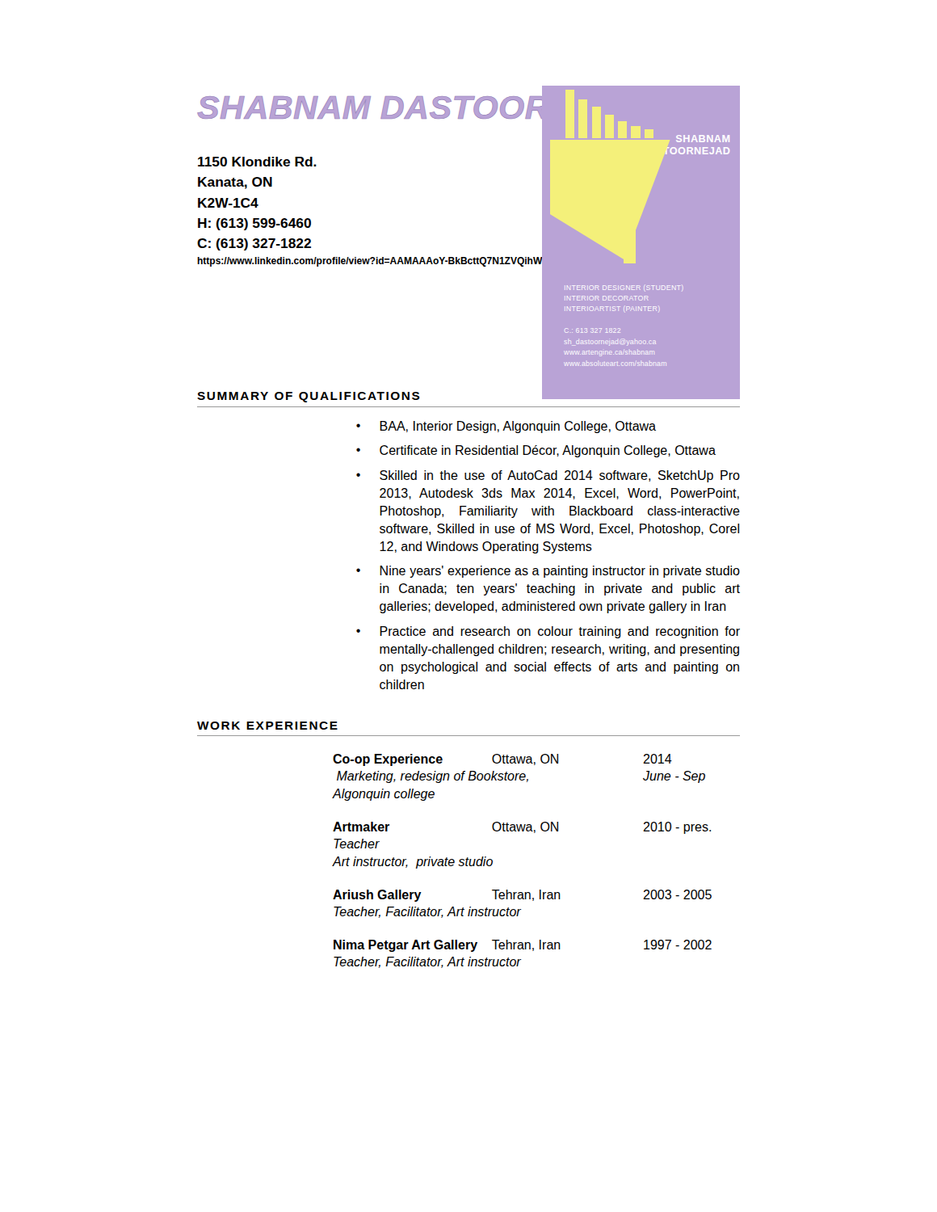SHABNAM
DASTOORNEJAD
INTERIOR DESIGNER (STUDENT)
INTERIOR DECORATOR
INTERIOARTIST (PAINTER)
C.: 613 327 1822
sh_dastoornejad@yahoo.ca
www.artengine.ca/shabnam
www.absoluteart.com/shabnam
Shabnam Dastoornejad
1150 Klondike Rd.
Kanata, ON
K2W-1C4
H: (613) 599-6460
C: (613) 327-1822 https://www.linkedin.com/profile/view?id=AAMAAAoY-BkBcttQ7N1ZVQihWtMiP-2I8ueQ_wE&trk=hp-identity-photo
Summary of Qualifications
BAA, Interior Design, Algonquin College, Ottawa
Certificate in Residential Décor, Algonquin College, Ottawa
Skilled in the use of AutoCad 2014 software, SketchUp Pro 2013, Autodesk 3ds Max 2014, Excel, Word, PowerPoint, Photoshop, Familiarity with Blackboard class-interactive software, Skilled in use of MS Word, Excel, Photoshop, Corel 12, and Windows Operating Systems
Nine years' experience as a painting instructor in private studio in Canada; ten years' teaching in private and public art galleries; developed, administered own private gallery in Iran
Practice and research on colour training and recognition for mentally-challenged children; research, writing, and presenting on psychological and social effects of arts and painting on children
Work Experience
Co-op Experience Ottawa, ON 2014
Marketing, redesign of Bookstore, June - Sep
Algonquin college
Artmaker Ottawa, ON 2010 - pres.
Teacher
Art instructor, private studio
Ariush Gallery Tehran, Iran 2003 - 2005
Teacher, Facilitator, Art instructor
Nima Petgar Art Gallery Tehran, Iran 1997 - 2002
Teacher, Facilitator, Art instructor